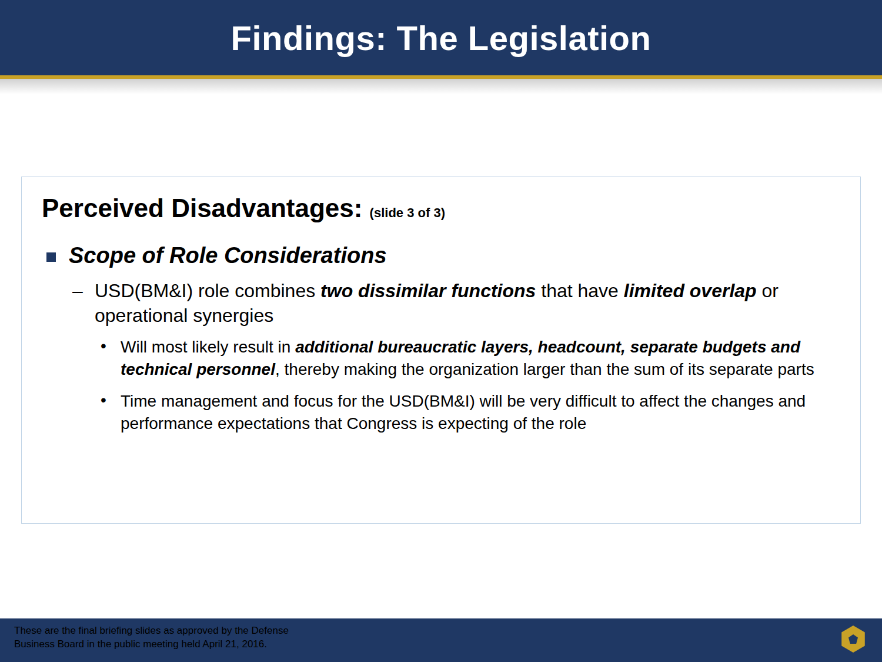Findings: The Legislation
Perceived Disadvantages: (slide 3 of 3)
Scope of Role Considerations
USD(BM&I) role combines two dissimilar functions that have limited overlap or operational synergies
Will most likely result in additional bureaucratic layers, headcount, separate budgets and technical personnel, thereby making the organization larger than the sum of its separate parts
Time management and focus for the USD(BM&I) will be very difficult to affect the changes and performance expectations that Congress is expecting of the role
These are the final briefing slides as approved by the Defense
Business Board in the public meeting held April 21, 2016.
16
DEFENSE BUSINESS BOARD